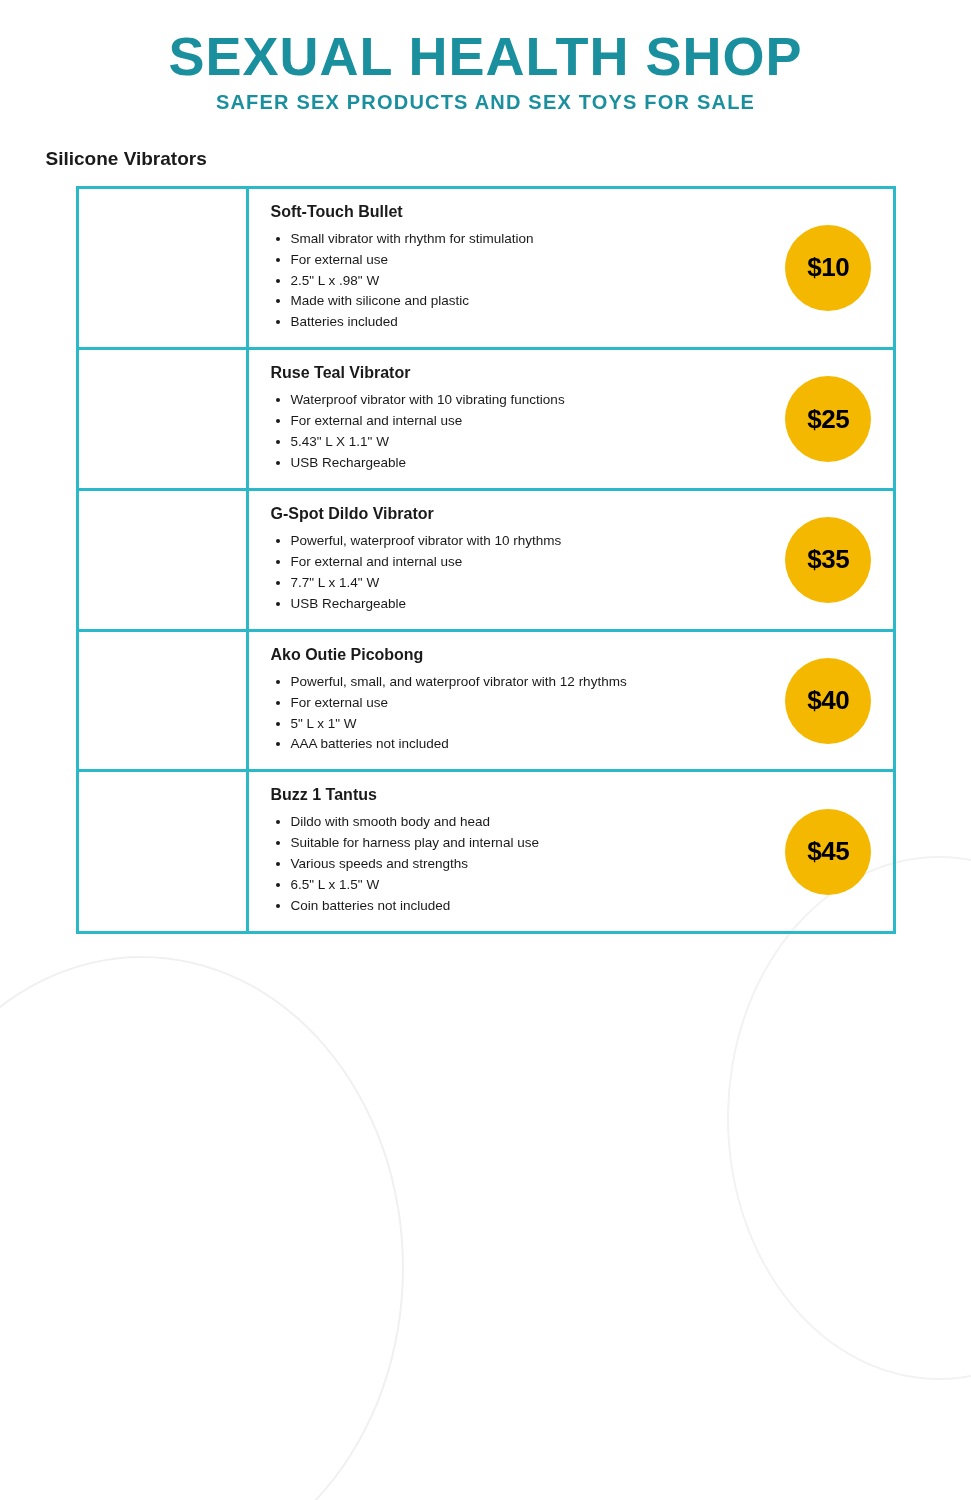Sexual Health Shop
Safer Sex Products and Sex Toys for Sale
Silicone Vibrators
| | Soft-Touch Bullet Small vibrator with rhythm for stimulation For external use 2.5" L x .98" W Made with silicone and plastic Batteries included | $10 |
| | Ruse Teal Vibrator Waterproof vibrator with 10 vibrating functions For external and internal use 5.43" L X 1.1" W USB Rechargeable | $25 |
| | G-Spot Dildo Vibrator Powerful, waterproof vibrator with 10 rhythms For external and internal use 7.7" L x 1.4" W USB Rechargeable | $35 |
| | Ako Outie Picobong Powerful, small, and waterproof vibrator with 12 rhythms For external use 5" L x 1" W AAA batteries not included | $40 |
| | Buzz 1 Tantus Dildo with smooth body and head Suitable for harness play and internal use Various speeds and strengths 6.5" L x 1.5" W Coin batteries not included | $45 |